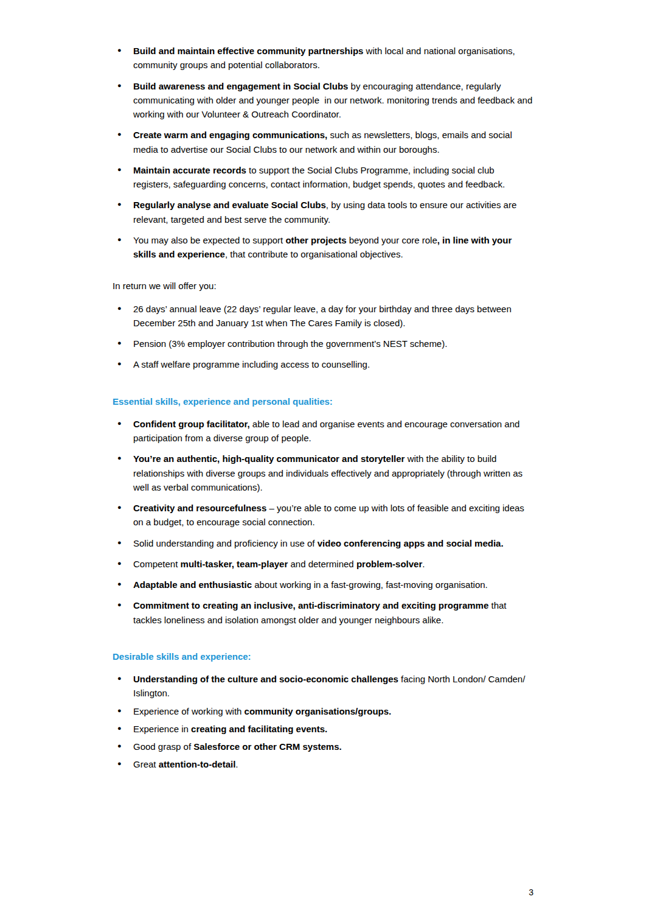Build and maintain effective community partnerships with local and national organisations, community groups and potential collaborators.
Build awareness and engagement in Social Clubs by encouraging attendance, regularly communicating with older and younger people in our network. monitoring trends and feedback and working with our Volunteer & Outreach Coordinator.
Create warm and engaging communications, such as newsletters, blogs, emails and social media to advertise our Social Clubs to our network and within our boroughs.
Maintain accurate records to support the Social Clubs Programme, including social club registers, safeguarding concerns, contact information, budget spends, quotes and feedback.
Regularly analyse and evaluate Social Clubs, by using data tools to ensure our activities are relevant, targeted and best serve the community.
You may also be expected to support other projects beyond your core role, in line with your skills and experience, that contribute to organisational objectives.
In return we will offer you:
26 days’ annual leave (22 days’ regular leave, a day for your birthday and three days between December 25th and January 1st when The Cares Family is closed).
Pension (3% employer contribution through the government’s NEST scheme).
A staff welfare programme including access to counselling.
Essential skills, experience and personal qualities:
Confident group facilitator, able to lead and organise events and encourage conversation and participation from a diverse group of people.
You’re an authentic, high-quality communicator and storyteller with the ability to build relationships with diverse groups and individuals effectively and appropriately (through written as well as verbal communications).
Creativity and resourcefulness – you’re able to come up with lots of feasible and exciting ideas on a budget, to encourage social connection.
Solid understanding and proficiency in use of video conferencing apps and social media.
Competent multi-tasker, team-player and determined problem-solver.
Adaptable and enthusiastic about working in a fast-growing, fast-moving organisation.
Commitment to creating an inclusive, anti-discriminatory and exciting programme that tackles loneliness and isolation amongst older and younger neighbours alike.
Desirable skills and experience:
Understanding of the culture and socio-economic challenges facing North London/ Camden/ Islington.
Experience of working with community organisations/groups.
Experience in creating and facilitating events.
Good grasp of Salesforce or other CRM systems.
Great attention-to-detail.
3